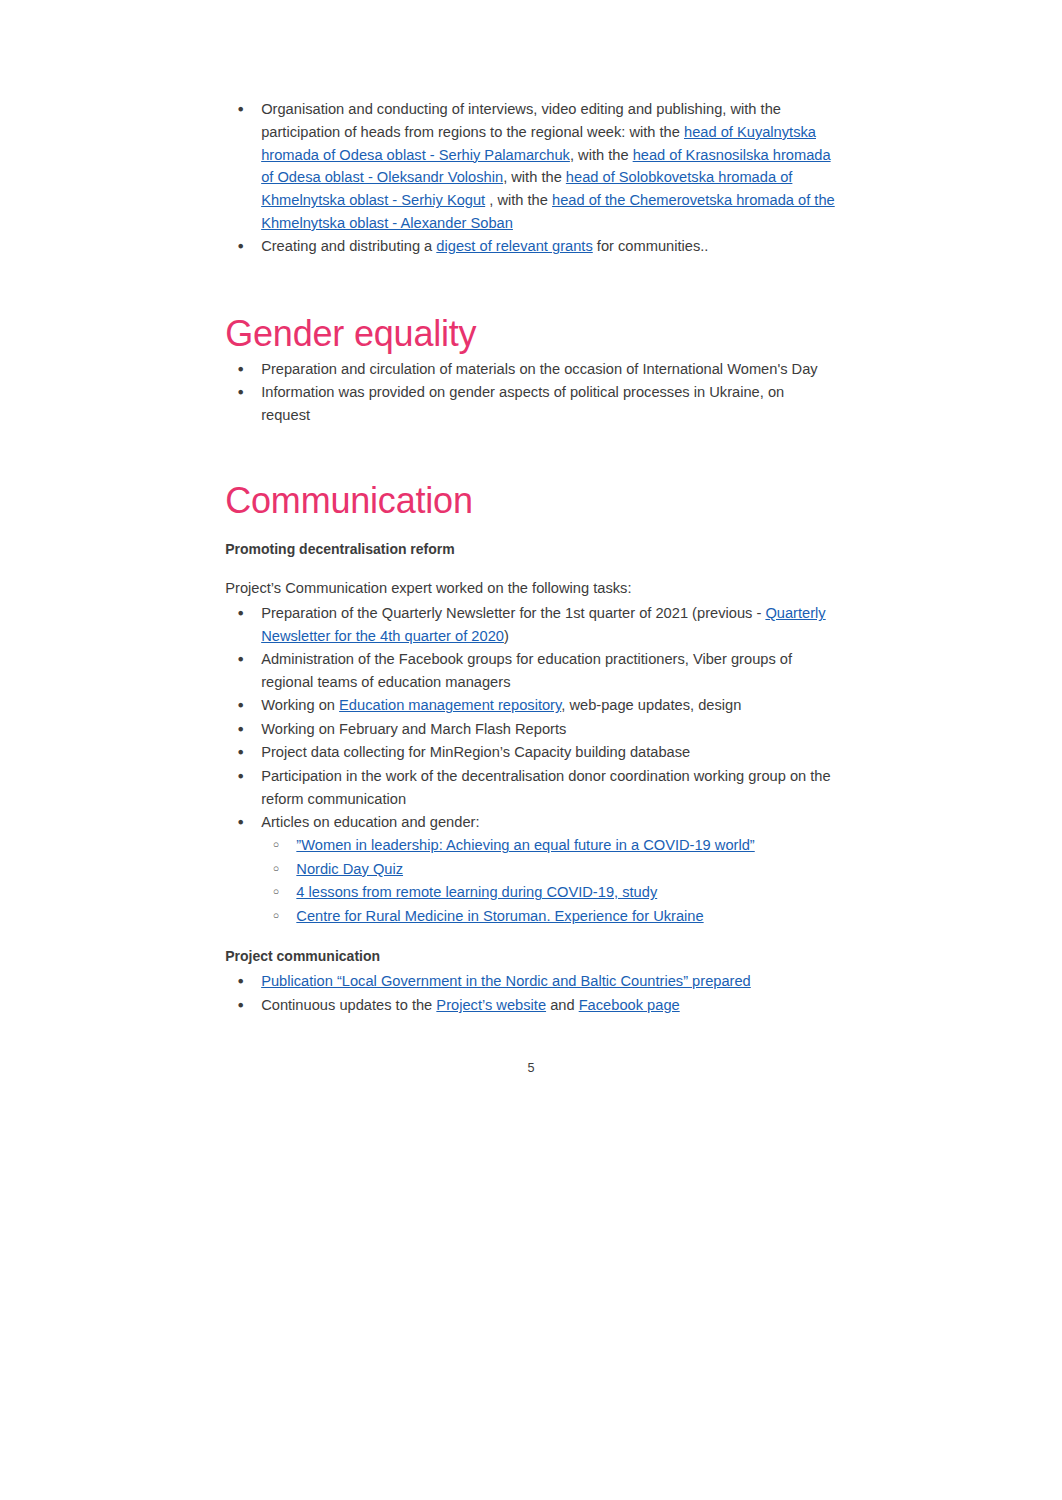Organisation and conducting of interviews, video editing and publishing, with the participation of heads from regions to the regional week: with the head of Kuyalnytska hromada of Odesa oblast - Serhiy Palamarchuk, with the head of Krasnosilska hromada of Odesa oblast - Oleksandr Voloshin, with the head of Solobkovetska hromada of Khmelnytska oblast - Serhiy Kogut , with the head of the Chemerovetska hromada of the Khmelnytska oblast - Alexander Soban
Creating and distributing a digest of relevant grants for communities..
Gender equality
Preparation and circulation of materials on the occasion of International Women's Day
Information was provided on gender aspects of political processes in Ukraine, on request
Communication
Promoting decentralisation reform
Project’s Communication expert worked on the following tasks:
Preparation of the Quarterly Newsletter for the 1st quarter of 2021 (previous - Quarterly Newsletter for the 4th quarter of 2020)
Administration of the Facebook groups for education practitioners, Viber groups of regional teams of education managers
Working on Education management repository, web-page updates, design
Working on February and March Flash Reports
Project data collecting for MinRegion’s Capacity building database
Participation in the work of the decentralisation donor coordination working group on the reform communication
Articles on education and gender:
”Women in leadership: Achieving an equal future in a COVID-19 world”
Nordic Day Quiz
4 lessons from remote learning during COVID-19, study
Centre for Rural Medicine in Storuman. Experience for Ukraine
Project communication
Publication “Local Government in the Nordic and Baltic Countries” prepared
Continuous updates to the Project’s website and Facebook page
5